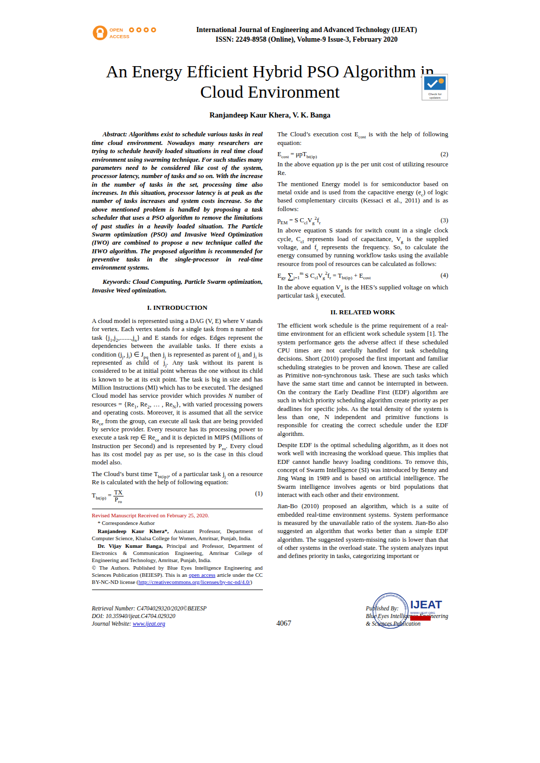OPEN ACCESS
International Journal of Engineering and Advanced Technology (IJEAT)
ISSN: 2249-8958 (Online), Volume-9 Issue-3, February 2020
An Energy Efficient Hybrid PSO Algorithm in Cloud Environment Check for updates
Ranjandeep Kaur Khera, V. K. Banga
Abstract: Algorithms exist to schedule various tasks in real time cloud environment. Nowadays many researchers are trying to schedule heavily loaded situations in real time cloud environment using swarming technique. For such studies many parameters need to be considered like cost of the system, processor latency, number of tasks and so on. With the increase in the number of tasks in the set, processing time also increases. In this situation, processor latency is at peak as the number of tasks increases and system costs increase. So the above mentioned problem is handled by proposing a task scheduler that uses a PSO algorithm to remove the limitations of past studies in a heavily loaded situation. The Particle Swarm optimization (PSO) and Invasive Weed Optimization (IWO) are combined to propose a new technique called the HWO algorithm. The proposed algorithm is recommended for preventive tasks in the single-processor in real-time environment systems.
Keywords: Cloud Computing, Particle Swarm optimization, Invasive Weed optimization.
I. INTRODUCTION
A cloud model is represented using a DAG (V, E) where V stands for vertex. Each vertex stands for a single task from n number of task {j1,j2,.......,jn} and E stands for edges. Edges represent the dependencies between the available tasks. If there exists a condition (jj, ji) ∈ Jpq then jj is represented as parent of ji and ji is represented as child of jj. Any task without its parent is considered to be at initial point whereas the one without its child is known to be at its exit point. The task is big in size and has Million Instructions (MI) which has to be executed. The designed Cloud model has service provider which provides N number of resources = {Re1, Re2, … , ReN}, with varied processing powers and operating costs. Moreover, it is assumed that all the service Rece from the group, can execute all task that are being provided by service provider. Every resource has its processing power to execute a task rep ∈ Rece and it is depicted in MIPS (Millions of Instruction per Second) and is represented by Pro. Every cloud has its cost model pay as per use, so is the case in this cloud model also.
The Cloud’s burst time Tbt(ip), of a particular task jj on a resource Re is calculated with the help of following equation:
Tbt(ip) = TX Pro (1)
Revised Manuscript Received on February 25, 2020.
* Correspondence Author
Ranjandeep Kaur Khera*, Assistant Professor, Department of Computer Science, Khalsa College for Women, Amritsar, Punjab, India.
Dr. Vijay Kumar Banga, Principal and Professor, Department of Electronics & Communication Engineering, Amritsar College of Engineering and Technology, Amritsar, Punjab, India.
© The Authors. Published by Blue Eyes Intelligence Engineering and Sciences Publication (BEIESP). This is an open access article under the CC BY-NC-ND license (http://creativecommons.org/licenses/by-nc-nd/4.0/)
The Cloud’s execution cost Ecost is with the help of following equation:
Ecost = μpTbt(ip) (2)
In the above equation μp is the per unit cost of utilizing resource Re.
The mentioned Energy model is for semiconductor based on metal oxide and is used from the capacitive energy (ec) of logic based complementary circuits (Kessaci et al., 2011) and is as follows:
pEM = S CclVg2fr (3)
In above equation S stands for switch count in a single clock cycle, Ccl represents load of capacitance, Vg is the supplied voltage, and fr represents the frequency. So, to calculate the energy consumed by running workflow tasks using the available resource from pool of resources can be calculated as follows:
Egy ∑j=1m S CclVg2fr = Tbt(ip) + Ecost (4)
In the above equation Vg is the HES’s supplied voltage on which particular task jj executed.
II. RELATED WORK
The efficient work schedule is the prime requirement of a real-time environment for an efficient work schedule system [1]. The system performance gets the adverse affect if these scheduled CPU times are not carefully handled for task scheduling decisions. Short (2010) proposed the first important and familiar scheduling strategies to be proven and known. These are called as Primitive non-synchronous task. These are such tasks which have the same start time and cannot be interrupted in between. On the contrary the Early Deadline First (EDF) algorithm are such in which priority scheduling algorithm create priority as per deadlines for specific jobs. As the total density of the system is less than one, N independent and primitive functions is responsible for creating the correct schedule under the EDF algorithm.
Despite EDF is the optimal scheduling algorithm, as it does not work well with increasing the workload queue. This implies that EDF cannot handle heavy loading conditions. To remove this, concept of Swarm Intelligence (SI) was introduced by Benny and Jing Wang in 1989 and is based on artificial intelligence. The Swarm intelligence involves agents or bird populations that interact with each other and their environment.
Jian-Bo (2010) proposed an algorithm, which is a suite of embedded real-time environment systems. System performance is measured by the unavailable ratio of the system. Jian-Bo also suggested an algorithm that works better than a simple EDF algorithm. The suggested system-missing ratio is lower than that of other systems in the overload state. The system analyzes input and defines priority in tasks, categorizing important or
Retrieval Number: C4704029320/2020©BEIESP
DOI: 10.35940/ijeat.C4704.029320
Journal Website: www.ijeat.org
4067
Published By:
Blue Eyes Intelligence Engineering
& Sciences Publication
International Journal of Engineering and Advanced Technology IJEAT WWW.IJEAT.ORG Exploring Innovation